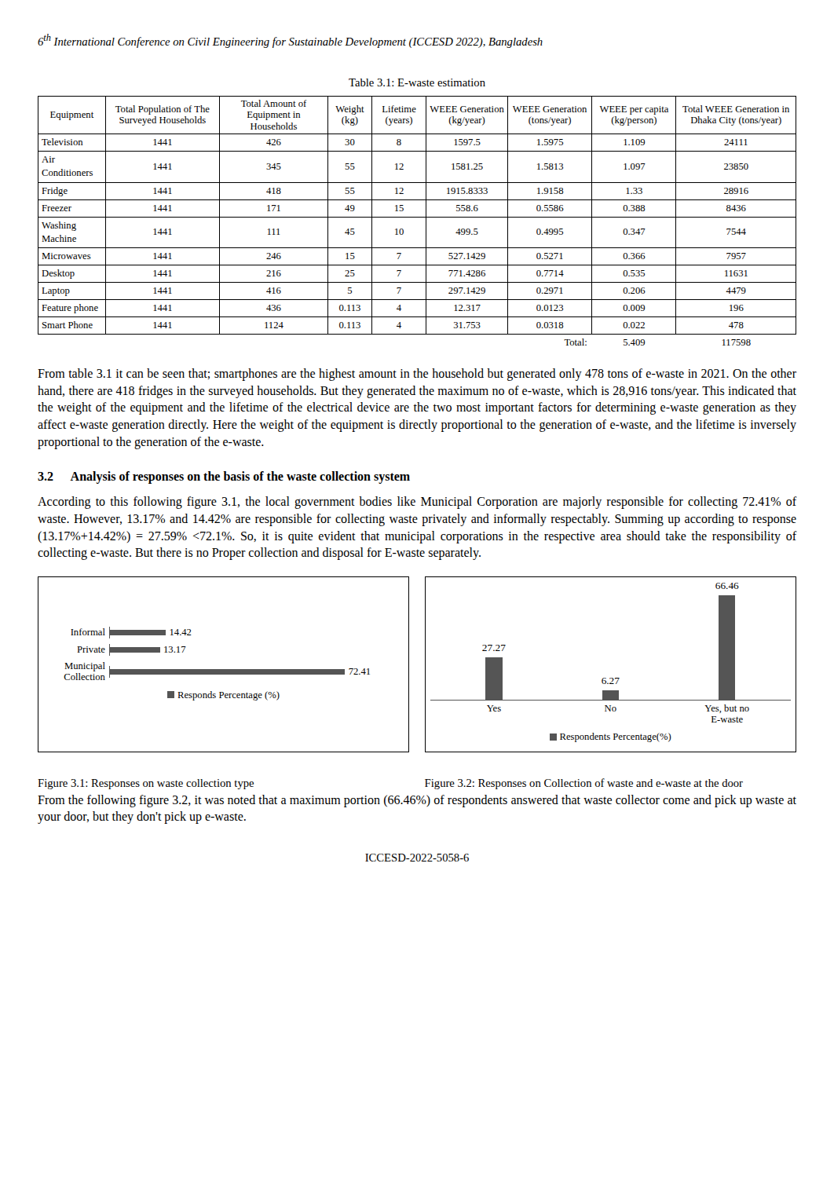6th International Conference on Civil Engineering for Sustainable Development (ICCESD 2022), Bangladesh
Table 3.1: E-waste estimation
| Equipment | Total Population of The Surveyed Households | Total Amount of Equipment in Households | Weight (kg) | Lifetime (years) | WEEE Generation (kg/year) | WEEE Generation (tons/year) | WEEE per capita (kg/person) | Total WEEE Generation in Dhaka City (tons/year) |
| --- | --- | --- | --- | --- | --- | --- | --- | --- |
| Television | 1441 | 426 | 30 | 8 | 1597.5 | 1.5975 | 1.109 | 24111 |
| Air Conditioners | 1441 | 345 | 55 | 12 | 1581.25 | 1.5813 | 1.097 | 23850 |
| Fridge | 1441 | 418 | 55 | 12 | 1915.8333 | 1.9158 | 1.33 | 28916 |
| Freezer | 1441 | 171 | 49 | 15 | 558.6 | 0.5586 | 0.388 | 8436 |
| Washing Machine | 1441 | 111 | 45 | 10 | 499.5 | 0.4995 | 0.347 | 7544 |
| Microwaves | 1441 | 246 | 15 | 7 | 527.1429 | 0.5271 | 0.366 | 7957 |
| Desktop | 1441 | 216 | 25 | 7 | 771.4286 | 0.7714 | 0.535 | 11631 |
| Laptop | 1441 | 416 | 5 | 7 | 297.1429 | 0.2971 | 0.206 | 4479 |
| Feature phone | 1441 | 436 | 0.113 | 4 | 12.317 | 0.0123 | 0.009 | 196 |
| Smart Phone | 1441 | 1124 | 0.113 | 4 | 31.753 | 0.0318 | 0.022 | 478 |
| Total: | 5.409 | 117598 |
From table 3.1 it can be seen that; smartphones are the highest amount in the household but generated only 478 tons of e-waste in 2021. On the other hand, there are 418 fridges in the surveyed households. But they generated the maximum no of e-waste, which is 28,916 tons/year. This indicated that the weight of the equipment and the lifetime of the electrical device are the two most important factors for determining e-waste generation as they affect e-waste generation directly. Here the weight of the equipment is directly proportional to the generation of e-waste, and the lifetime is inversely proportional to the generation of the e-waste.
3.2 Analysis of responses on the basis of the waste collection system
According to this following figure 3.1, the local government bodies like Municipal Corporation are majorly responsible for collecting 72.41% of waste. However, 13.17% and 14.42% are responsible for collecting waste privately and informally respectably. Summing up according to response (13.17%+14.42%) = 27.59% <72.1%. So, it is quite evident that municipal corporations in the respective area should take the responsibility of collecting e-waste. But there is no Proper collection and disposal for E-waste separately.
Informal
14.42
Private
13.17
Municipal Collection
72.41
Responds Percentage (%)
27.27
6.27
66.46
Yes
No
Yes, but no E-waste
Respondents Percentage(%)
Figure 3.1: Responses on waste collection type
Figure 3.2: Responses on Collection of waste and e-waste at the door
From the following figure 3.2, it was noted that a maximum portion (66.46%) of respondents answered that waste collector come and pick up waste at your door, but they don't pick up e-waste.
ICCESD-2022-5058-6